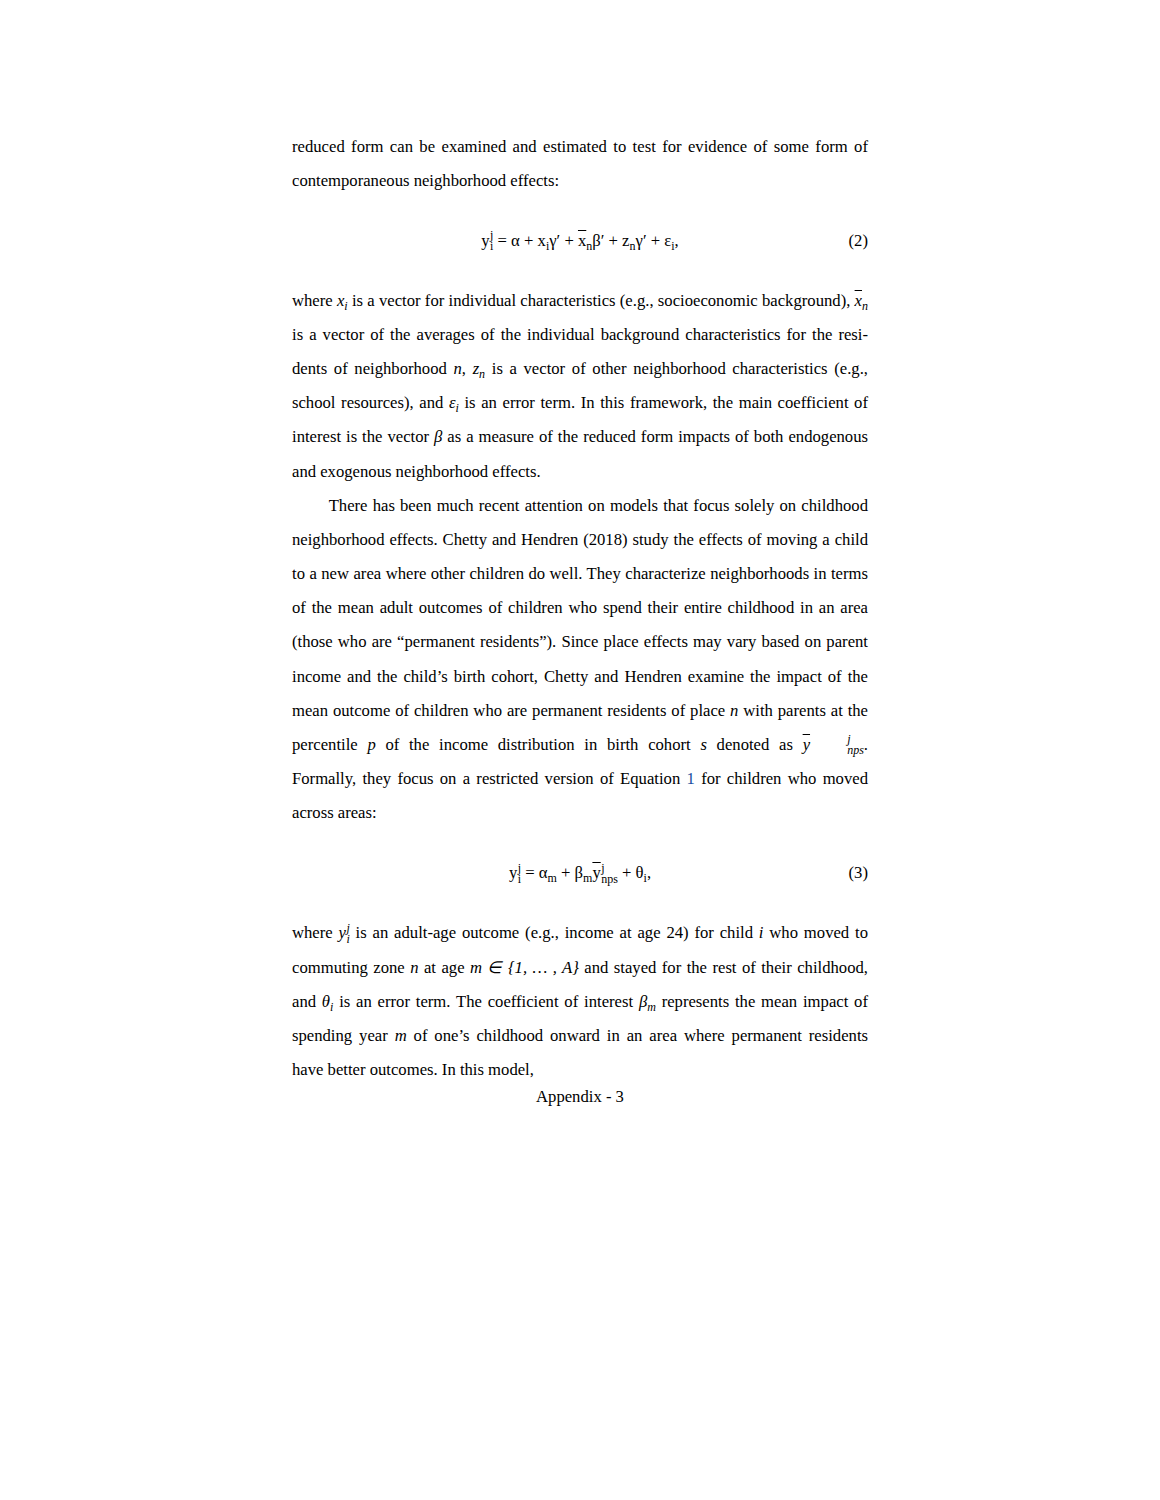reduced form can be examined and estimated to test for evidence of some form of contemporaneous neighborhood effects:
yji = α + xiγ′ + xnβ′ + znγ′ + εi, (2)
where xi is a vector for individual characteristics (e.g., socioeconomic background), xn is a vector of the averages of the individual background characteristics for the residents of neighborhood n, zn is a vector of other neighborhood characteristics (e.g., school resources), and εi is an error term. In this framework, the main coefficient of interest is the vector β as a measure of the reduced form impacts of both endogenous and exogenous neighborhood effects.
There has been much recent attention on models that focus solely on childhood neighborhood effects. Chetty and Hendren (2018) study the effects of moving a child to a new area where other children do well. They characterize neighborhoods in terms of the mean adult outcomes of children who spend their entire childhood in an area (those who are “permanent residents”). Since place effects may vary based on parent income and the child’s birth cohort, Chetty and Hendren examine the impact of the mean outcome of children who are permanent residents of place n with parents at the percentile p of the income distribution in birth cohort s denoted as yjnps. Formally, they focus on a restricted version of Equation 1 for children who moved across areas:
yji = αm + βmyjnps + θi, (3)
where yji is an adult-age outcome (e.g., income at age 24) for child i who moved to commuting zone n at age m ∈ {1, … , A} and stayed for the rest of their childhood, and θi is an error term. The coefficient of interest βm represents the mean impact of spending year m of one’s childhood onward in an area where permanent residents have better outcomes. In this model,
Appendix - 3